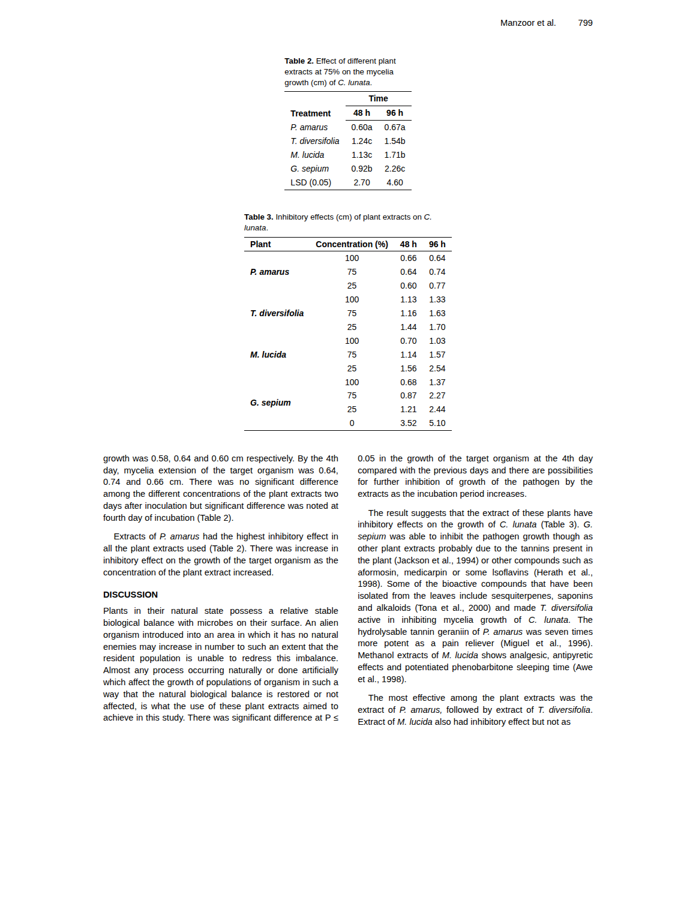Manzoor et al. 799
Table 2. Effect of different plant extracts at 75% on the mycelia growth (cm) of C. lunata .
| Treatment | Time |
| --- | --- |
| 48 h | 96 h |
| P. amarus | 0.60a | 0.67a |
| T. diversifolia | 1.24c | 1.54b |
| M. lucida | 1.13c | 1.71b |
| G. sepium | 0.92b | 2.26c |
| LSD (0.05) | 2.70 | 4.60 |
Table 3. Inhibitory effects (cm) of plant extracts on C. lunata .
| Plant | Concentration (%) | 48 h | 96 h |
| --- | --- | --- | --- |
| | 100 | 0.66 | 0.64 |
| P. amarus | 75 | 0.64 | 0.74 |
| | 25 | 0.60 | 0.77 |
| | 100 | 1.13 | 1.33 |
| T. diversifolia | 75 | 1.16 | 1.63 |
| | 25 | 1.44 | 1.70 |
| | 100 | 0.70 | 1.03 |
| M. lucida | 75 | 1.14 | 1.57 |
| | 25 | 1.56 | 2.54 |
| | 100 | 0.68 | 1.37 |
| G. sepium | 75 | 0.87 | 2.27 |
| 25 | 1.21 | 2.44 |
| | 0 | 3.52 | 5.10 |
growth was 0.58, 0.64 and 0.60 cm respectively. By the 4th day, mycelia extension of the target organism was 0.64, 0.74 and 0.66 cm. There was no significant difference among the different concentrations of the plant extracts two days after inoculation but significant difference was noted at fourth day of incubation (Table 2).
Extracts of P. amarus had the highest inhibitory effect in all the plant extracts used (Table 2). There was increase in inhibitory effect on the growth of the target organism as the concentration of the plant extract increased.
DISCUSSION
Plants in their natural state possess a relative stable biological balance with microbes on their surface. An alien organism introduced into an area in which it has no natural enemies may increase in number to such an extent that the resident population is unable to redress this imbalance. Almost any process occurring naturally or done artificially which affect the growth of populations of organism in such a way that the natural biological balance is restored or not affected, is what the use of these plant extracts aimed to achieve in this study. There was significant difference at P ≤ 0.05 in the growth of the target organism at the 4th day compared with the previous days and there are possibilities for further inhibition of growth of the pathogen by the extracts as the incubation period increases.
The result suggests that the extract of these plants have inhibitory effects on the growth of C. lunata (Table 3). G. sepium was able to inhibit the pathogen growth though as other plant extracts probably due to the tannins present in the plant (Jackson et al., 1994) or other compounds such as aformosin, medicarpin or some lsoflavins (Herath et al., 1998). Some of the bioactive compounds that have been isolated from the leaves include sesquiterpenes, saponins and alkaloids (Tona et al., 2000) and made T. diversifolia active in inhibiting mycelia growth of C. lunata. The hydrolysable tannin geraniin of P. amarus was seven times more potent as a pain reliever (Miguel et al., 1996). Methanol extracts of M. lucida shows analgesic, antipyretic effects and potentiated phenobarbitone sleeping time (Awe et al., 1998).
The most effective among the plant extracts was the extract of P. amarus, followed by extract of T. diversifolia. Extract of M. lucida also had inhibitory effect but not as